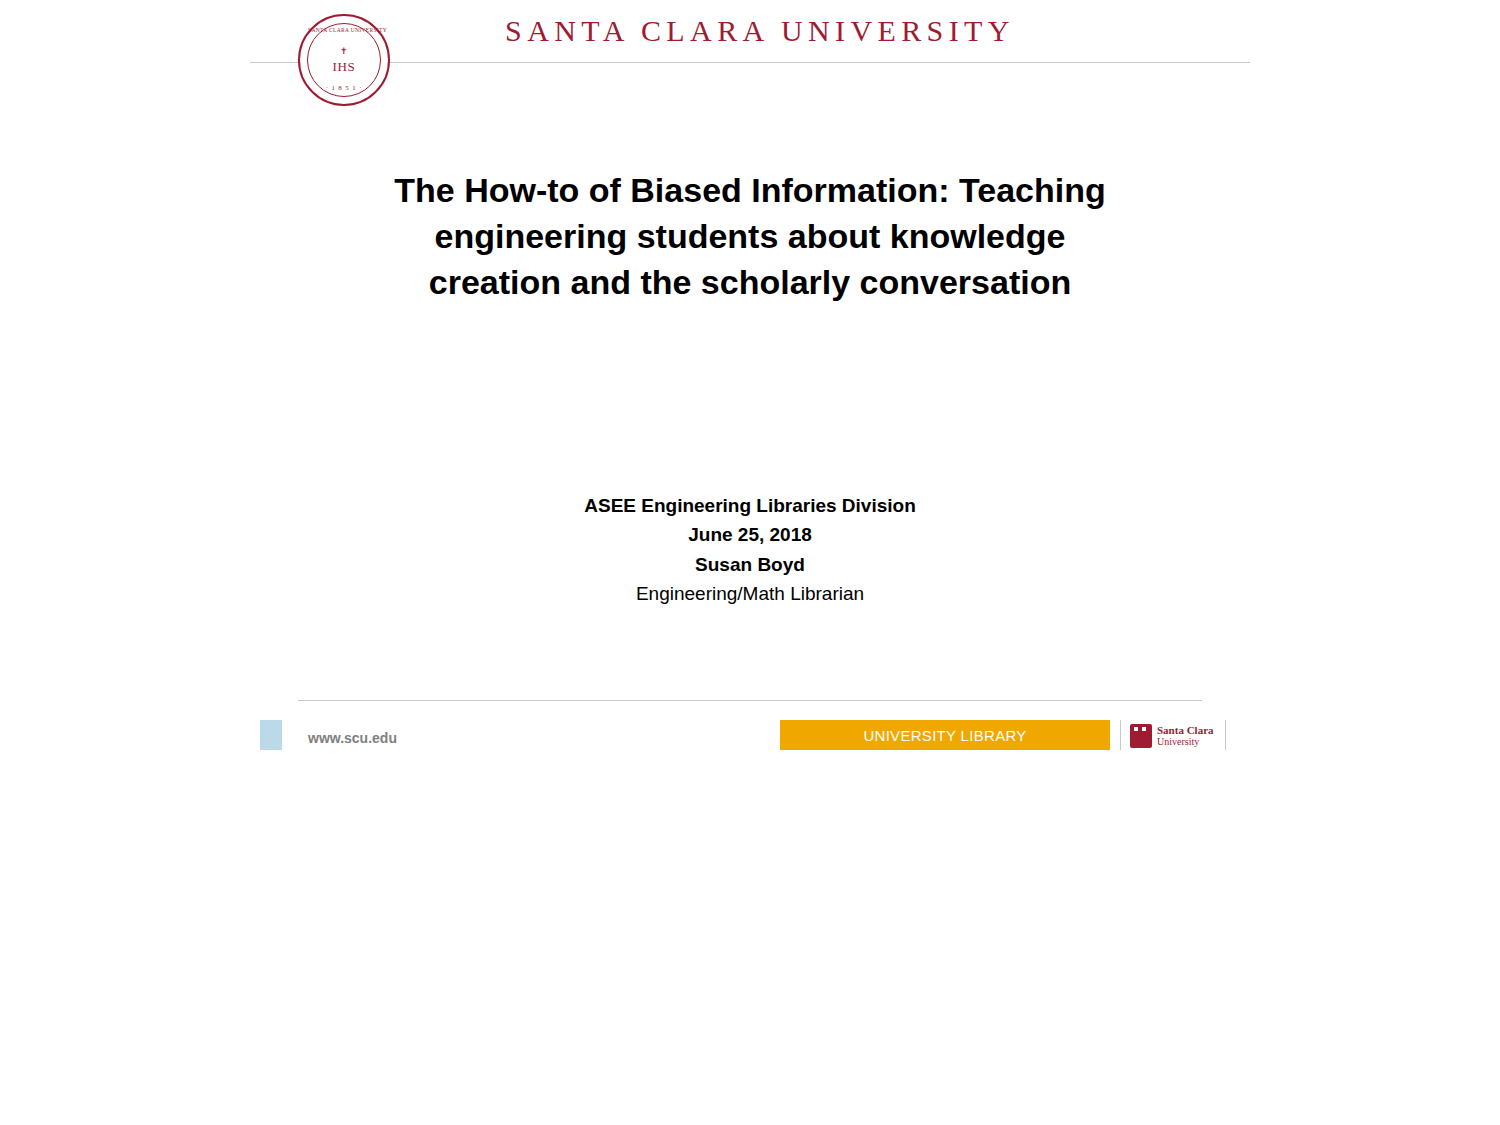SANTA CLARA UNIVERSITY
SANTA CLARA UNIVERSITY
✝
IHS
· 1 8 5 1 ·
The How-to of Biased Information: Teaching engineering students about knowledge creation and the scholarly conversation
ASEE Engineering Libraries Division
June 25, 2018
Susan Boyd
Engineering/Math Librarian
www.scu.edu
UNIVERSITY LIBRARY
Santa Clara University